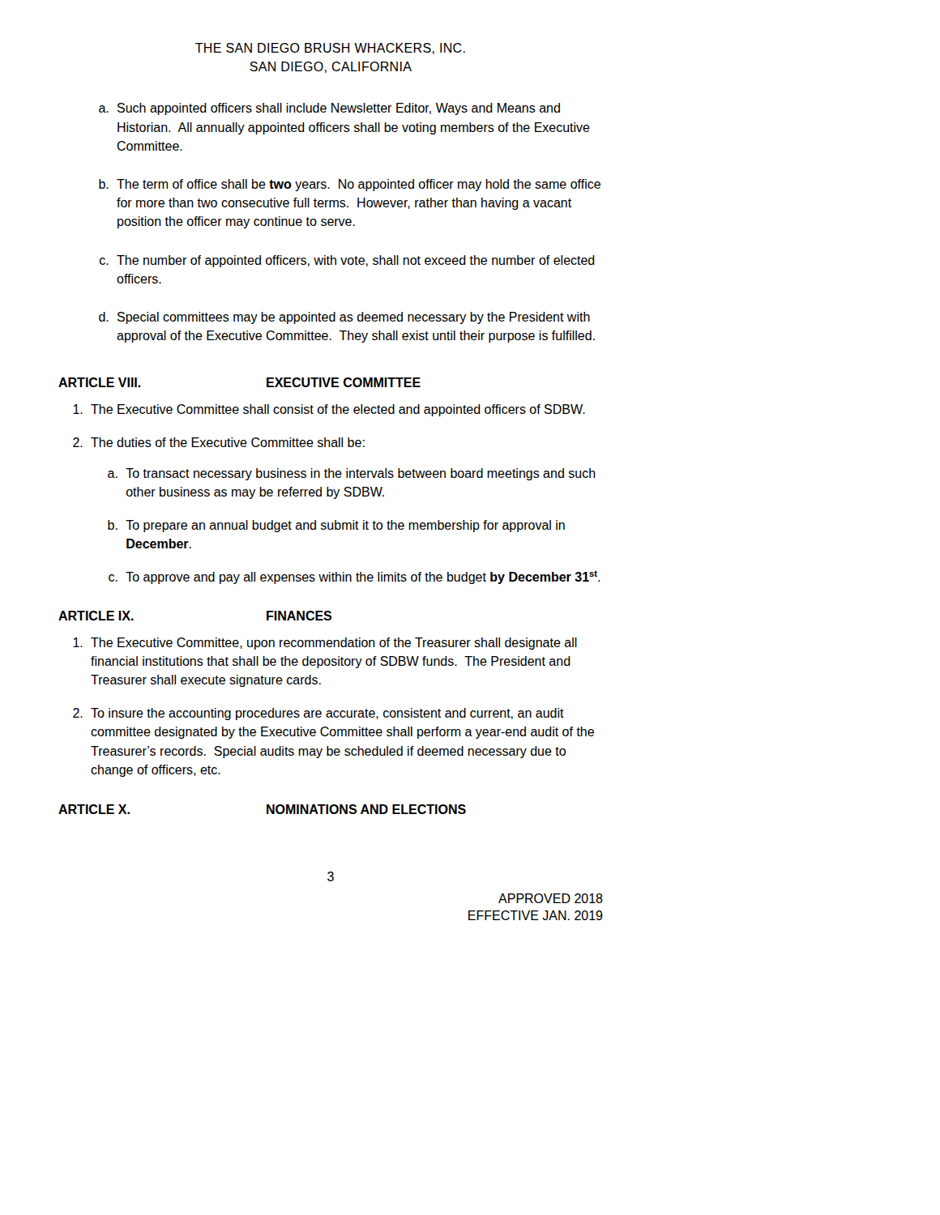THE SAN DIEGO BRUSH WHACKERS, INC. SAN DIEGO, CALIFORNIA
Such appointed officers shall include Newsletter Editor, Ways and Means and Historian. All annually appointed officers shall be voting members of the Executive Committee.
The term of office shall be two years. No appointed officer may hold the same office for more than two consecutive full terms. However, rather than having a vacant position the officer may continue to serve.
The number of appointed officers, with vote, shall not exceed the number of elected officers.
Special committees may be appointed as deemed necessary by the President with approval of the Executive Committee. They shall exist until their purpose is fulfilled.
ARTICLE VIII. EXECUTIVE COMMITTEE
The Executive Committee shall consist of the elected and appointed officers of SDBW.
The duties of the Executive Committee shall be:
To transact necessary business in the intervals between board meetings and such other business as may be referred by SDBW.
To prepare an annual budget and submit it to the membership for approval in December.
To approve and pay all expenses within the limits of the budget by December 31st.
ARTICLE IX. FINANCES
The Executive Committee, upon recommendation of the Treasurer shall designate all financial institutions that shall be the depository of SDBW funds. The President and Treasurer shall execute signature cards.
To insure the accounting procedures are accurate, consistent and current, an audit committee designated by the Executive Committee shall perform a year-end audit of the Treasurer’s records. Special audits may be scheduled if deemed necessary due to change of officers, etc.
ARTICLE X. NOMINATIONS AND ELECTIONS
3
APPROVED 2018
EFFECTIVE JAN. 2019